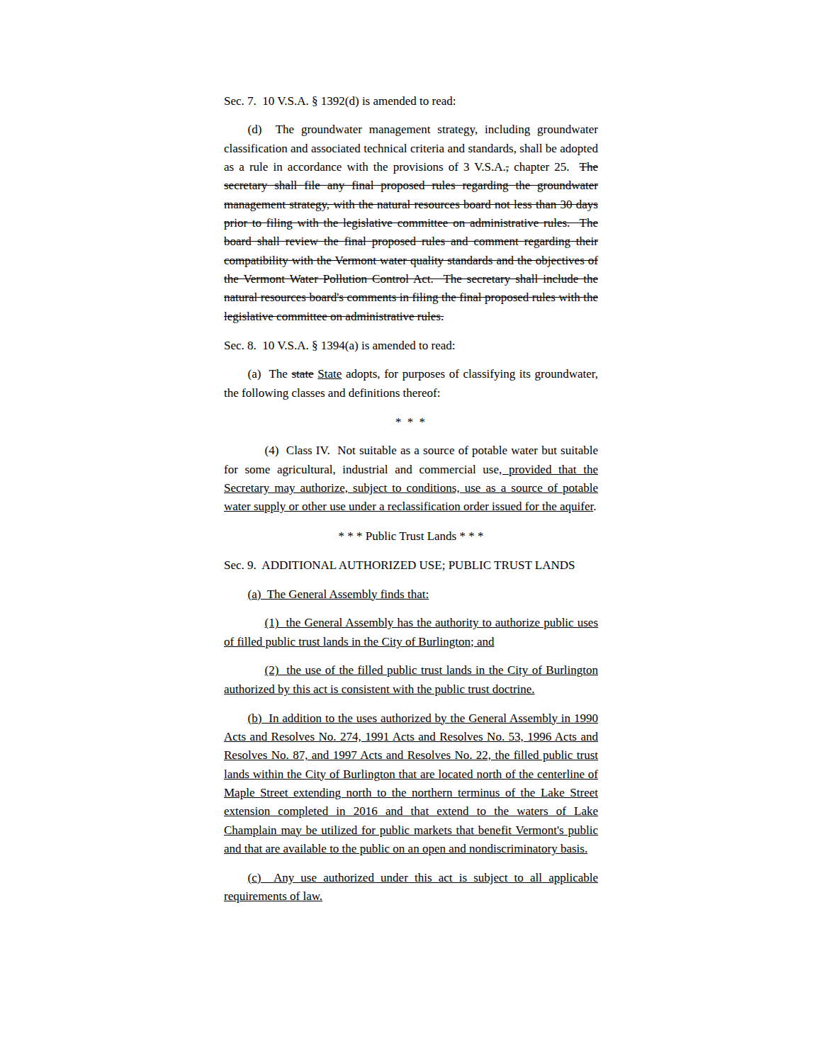Sec. 7. 10 V.S.A. § 1392(d) is amended to read:
(d) The groundwater management strategy, including groundwater classification and associated technical criteria and standards, shall be adopted as a rule in accordance with the provisions of 3 V.S.A., chapter 25. The secretary shall file any final proposed rules regarding the groundwater management strategy, with the natural resources board not less than 30 days prior to filing with the legislative committee on administrative rules. The board shall review the final proposed rules and comment regarding their compatibility with the Vermont water quality standards and the objectives of the Vermont Water Pollution Control Act. The secretary shall include the natural resources board's comments in filing the final proposed rules with the legislative committee on administrative rules.
Sec. 8. 10 V.S.A. § 1394(a) is amended to read:
(a) The state State adopts, for purposes of classifying its groundwater, the following classes and definitions thereof:
* * *
(4) Class IV. Not suitable as a source of potable water but suitable for some agricultural, industrial and commercial use, provided that the Secretary may authorize, subject to conditions, use as a source of potable water supply or other use under a reclassification order issued for the aquifer.
* * * Public Trust Lands * * *
Sec. 9. ADDITIONAL AUTHORIZED USE; PUBLIC TRUST LANDS
(a) The General Assembly finds that:
(1) the General Assembly has the authority to authorize public uses of filled public trust lands in the City of Burlington; and
(2) the use of the filled public trust lands in the City of Burlington authorized by this act is consistent with the public trust doctrine.
(b) In addition to the uses authorized by the General Assembly in 1990 Acts and Resolves No. 274, 1991 Acts and Resolves No. 53, 1996 Acts and Resolves No. 87, and 1997 Acts and Resolves No. 22, the filled public trust lands within the City of Burlington that are located north of the centerline of Maple Street extending north to the northern terminus of the Lake Street extension completed in 2016 and that extend to the waters of Lake Champlain may be utilized for public markets that benefit Vermont's public and that are available to the public on an open and nondiscriminatory basis.
(c) Any use authorized under this act is subject to all applicable requirements of law.